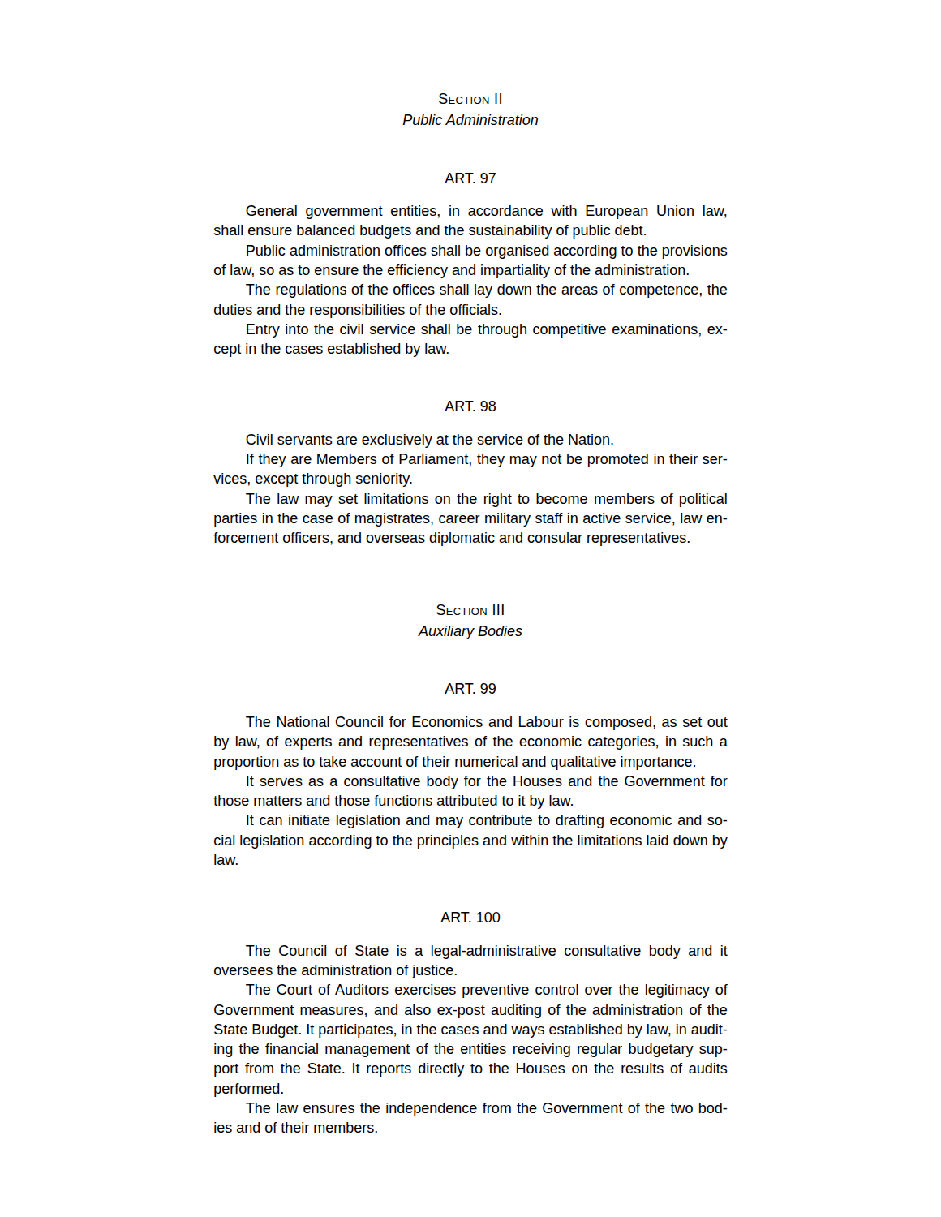Section II
Public Administration
ART. 97
General government entities, in accordance with European Union law, shall ensure balanced budgets and the sustainability of public debt.
Public administration offices shall be organised according to the provisions of law, so as to ensure the efficiency and impartiality of the administration.
The regulations of the offices shall lay down the areas of competence, the duties and the responsibilities of the officials.
Entry into the civil service shall be through competitive examinations, except in the cases established by law.
ART. 98
Civil servants are exclusively at the service of the Nation.
If they are Members of Parliament, they may not be promoted in their services, except through seniority.
The law may set limitations on the right to become members of political parties in the case of magistrates, career military staff in active service, law enforcement officers, and overseas diplomatic and consular representatives.
Section III
Auxiliary Bodies
ART. 99
The National Council for Economics and Labour is composed, as set out by law, of experts and representatives of the economic categories, in such a proportion as to take account of their numerical and qualitative importance.
It serves as a consultative body for the Houses and the Government for those matters and those functions attributed to it by law.
It can initiate legislation and may contribute to drafting economic and social legislation according to the principles and within the limitations laid down by law.
ART. 100
The Council of State is a legal-administrative consultative body and it oversees the administration of justice.
The Court of Auditors exercises preventive control over the legitimacy of Government measures, and also ex-post auditing of the administration of the State Budget. It participates, in the cases and ways established by law, in auditing the financial management of the entities receiving regular budgetary support from the State. It reports directly to the Houses on the results of audits performed.
The law ensures the independence from the Government of the two bodies and of their members.